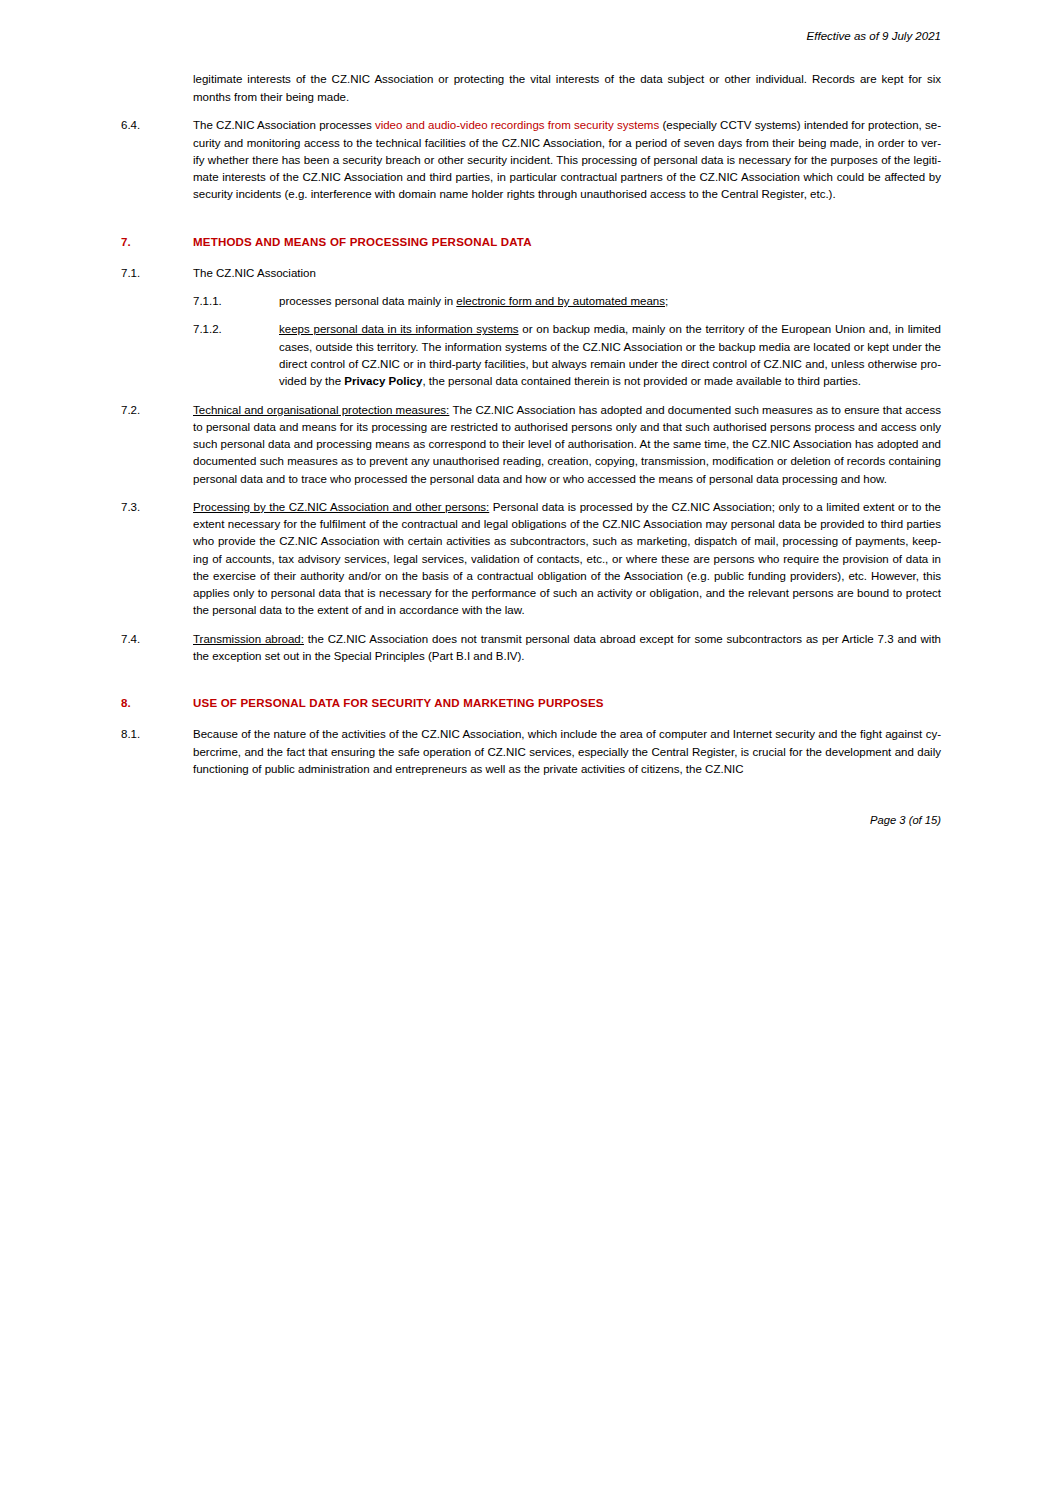Effective as of 9 July 2021
legitimate interests of the CZ.NIC Association or protecting the vital interests of the data subject or other individual. Records are kept for six months from their being made.
6.4.
The CZ.NIC Association processes video and audio-video recordings from security systems (especially CCTV systems) intended for protection, security and monitoring access to the technical facilities of the CZ.NIC Association, for a period of seven days from their being made, in order to verify whether there has been a security breach or other security incident. This processing of personal data is necessary for the purposes of the legitimate interests of the CZ.NIC Association and third parties, in particular contractual partners of the CZ.NIC Association which could be affected by security incidents (e.g. interference with domain name holder rights through unauthorised access to the Central Register, etc.).
7. Methods and means of processing personal data
7.1.
The CZ.NIC Association
7.1.1.
processes personal data mainly in electronic form and by automated means;
7.1.2.
keeps personal data in its information systems or on backup media, mainly on the territory of the European Union and, in limited cases, outside this territory. The information systems of the CZ.NIC Association or the backup media are located or kept under the direct control of CZ.NIC or in third-party facilities, but always remain under the direct control of CZ.NIC and, unless otherwise provided by the Privacy Policy, the personal data contained therein is not provided or made available to third parties.
7.2.
Technical and organisational protection measures: The CZ.NIC Association has adopted and documented such measures as to ensure that access to personal data and means for its processing are restricted to authorised persons only and that such authorised persons process and access only such personal data and processing means as correspond to their level of authorisation. At the same time, the CZ.NIC Association has adopted and documented such measures as to prevent any unauthorised reading, creation, copying, transmission, modification or deletion of records containing personal data and to trace who processed the personal data and how or who accessed the means of personal data processing and how.
7.3.
Processing by the CZ.NIC Association and other persons: Personal data is processed by the CZ.NIC Association; only to a limited extent or to the extent necessary for the fulfilment of the contractual and legal obligations of the CZ.NIC Association may personal data be provided to third parties who provide the CZ.NIC Association with certain activities as subcontractors, such as marketing, dispatch of mail, processing of payments, keeping of accounts, tax advisory services, legal services, validation of contacts, etc., or where these are persons who require the provision of data in the exercise of their authority and/or on the basis of a contractual obligation of the Association (e.g. public funding providers), etc. However, this applies only to personal data that is necessary for the performance of such an activity or obligation, and the relevant persons are bound to protect the personal data to the extent of and in accordance with the law.
7.4.
Transmission abroad: the CZ.NIC Association does not transmit personal data abroad except for some subcontractors as per Article 7.3 and with the exception set out in the Special Principles (Part B.I and B.IV).
8. Use of personal data for security and marketing purposes
8.1.
Because of the nature of the activities of the CZ.NIC Association, which include the area of computer and Internet security and the fight against cybercrime, and the fact that ensuring the safe operation of CZ.NIC services, especially the Central Register, is crucial for the development and daily functioning of public administration and entrepreneurs as well as the private activities of citizens, the CZ.NIC
Page 3 (of 15)